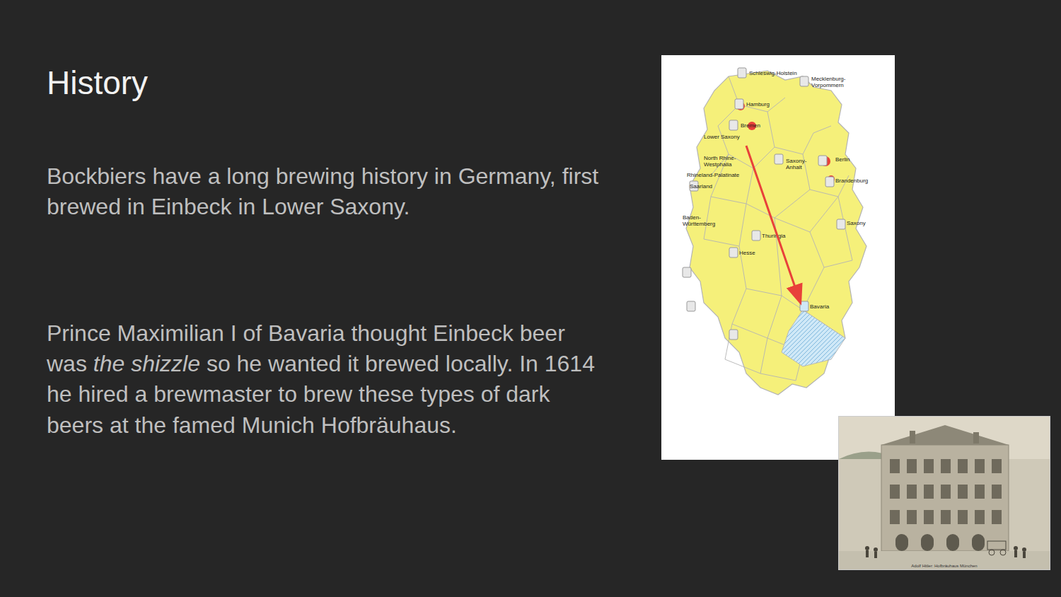History
Bockbiers have a long brewing history in Germany, first brewed in Einbeck in Lower Saxony.
Prince Maximilian I of Bavaria thought Einbeck beer was the shizzle so he wanted it brewed locally. In 1614 he hired a brewmaster to brew these types of dark beers at the famed Munich Hofbräuhaus.
Schleswig-Holstein Mecklenburg- Vorpommern Hamburg Bremen Saarland Rhineland-Palatinate Baden- Württemberg North Rhine- Westphalia Saxony- Anhalt Berlin Brandenburg Saxony Thuringia Hesse Bavaria Lower Saxony
Adolf Hitler: Hofbräuhaus München